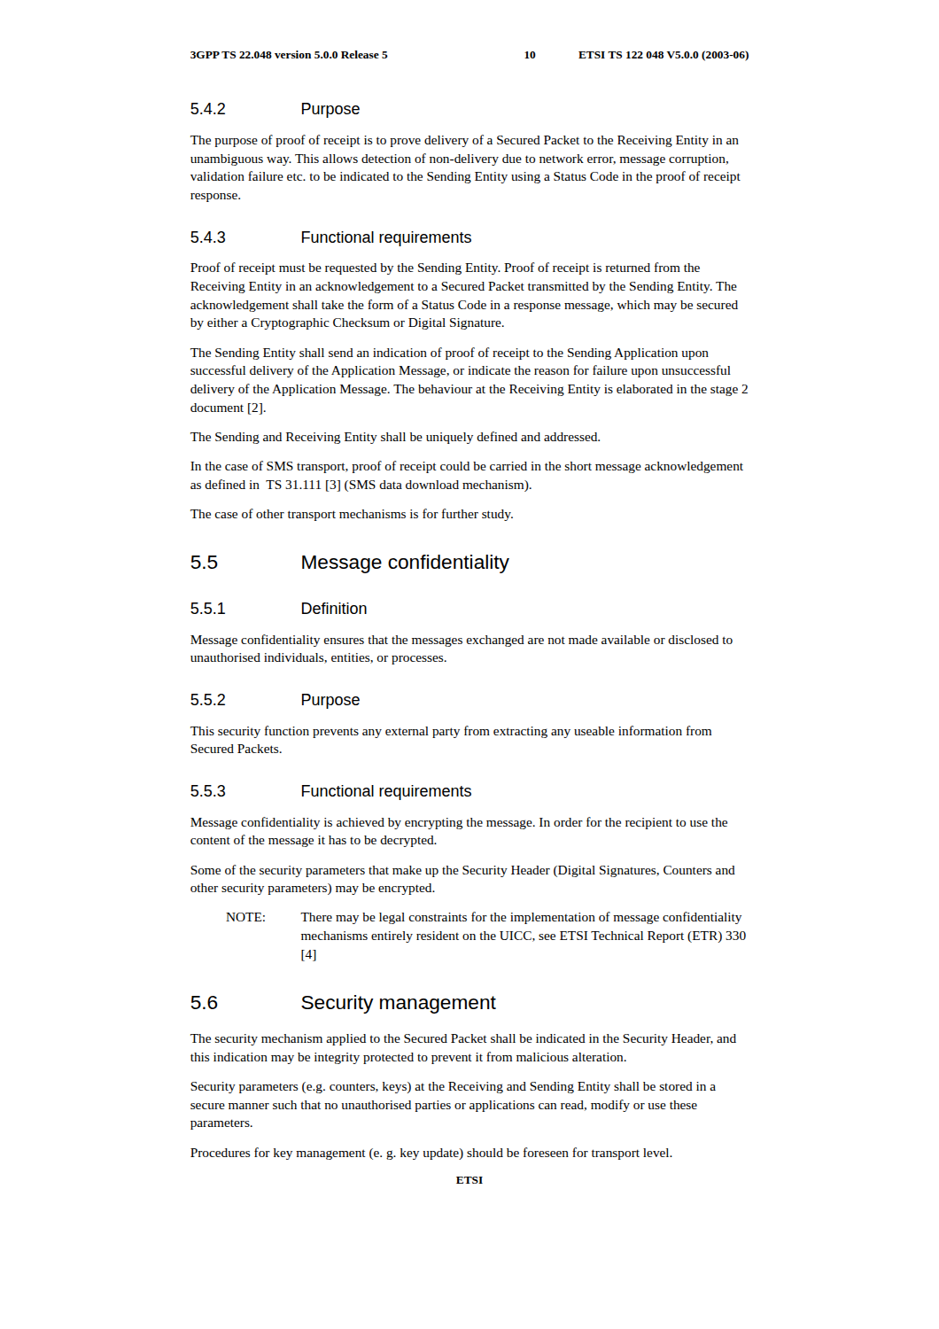3GPP TS 22.048 version 5.0.0 Release 5
10
ETSI TS 122 048 V5.0.0 (2003-06)
5.4.2 Purpose
The purpose of proof of receipt is to prove delivery of a Secured Packet to the Receiving Entity in an unambiguous way. This allows detection of non-delivery due to network error, message corruption, validation failure etc. to be indicated to the Sending Entity using a Status Code in the proof of receipt response.
5.4.3 Functional requirements
Proof of receipt must be requested by the Sending Entity. Proof of receipt is returned from the Receiving Entity in an acknowledgement to a Secured Packet transmitted by the Sending Entity. The acknowledgement shall take the form of a Status Code in a response message, which may be secured by either a Cryptographic Checksum or Digital Signature.
The Sending Entity shall send an indication of proof of receipt to the Sending Application upon successful delivery of the Application Message, or indicate the reason for failure upon unsuccessful delivery of the Application Message. The behaviour at the Receiving Entity is elaborated in the stage 2 document [2].
The Sending and Receiving Entity shall be uniquely defined and addressed.
In the case of SMS transport, proof of receipt could be carried in the short message acknowledgement as defined in TS 31.111 [3] (SMS data download mechanism).
The case of other transport mechanisms is for further study.
5.5 Message confidentiality
5.5.1 Definition
Message confidentiality ensures that the messages exchanged are not made available or disclosed to unauthorised individuals, entities, or processes.
5.5.2 Purpose
This security function prevents any external party from extracting any useable information from Secured Packets.
5.5.3 Functional requirements
Message confidentiality is achieved by encrypting the message. In order for the recipient to use the content of the message it has to be decrypted.
Some of the security parameters that make up the Security Header (Digital Signatures, Counters and other security parameters) may be encrypted.
NOTE: There may be legal constraints for the implementation of message confidentiality mechanisms entirely resident on the UICC, see ETSI Technical Report (ETR) 330 [4]
5.6 Security management
The security mechanism applied to the Secured Packet shall be indicated in the Security Header, and this indication may be integrity protected to prevent it from malicious alteration.
Security parameters (e.g. counters, keys) at the Receiving and Sending Entity shall be stored in a secure manner such that no unauthorised parties or applications can read, modify or use these parameters.
Procedures for key management (e. g. key update) should be foreseen for transport level.
ETSI